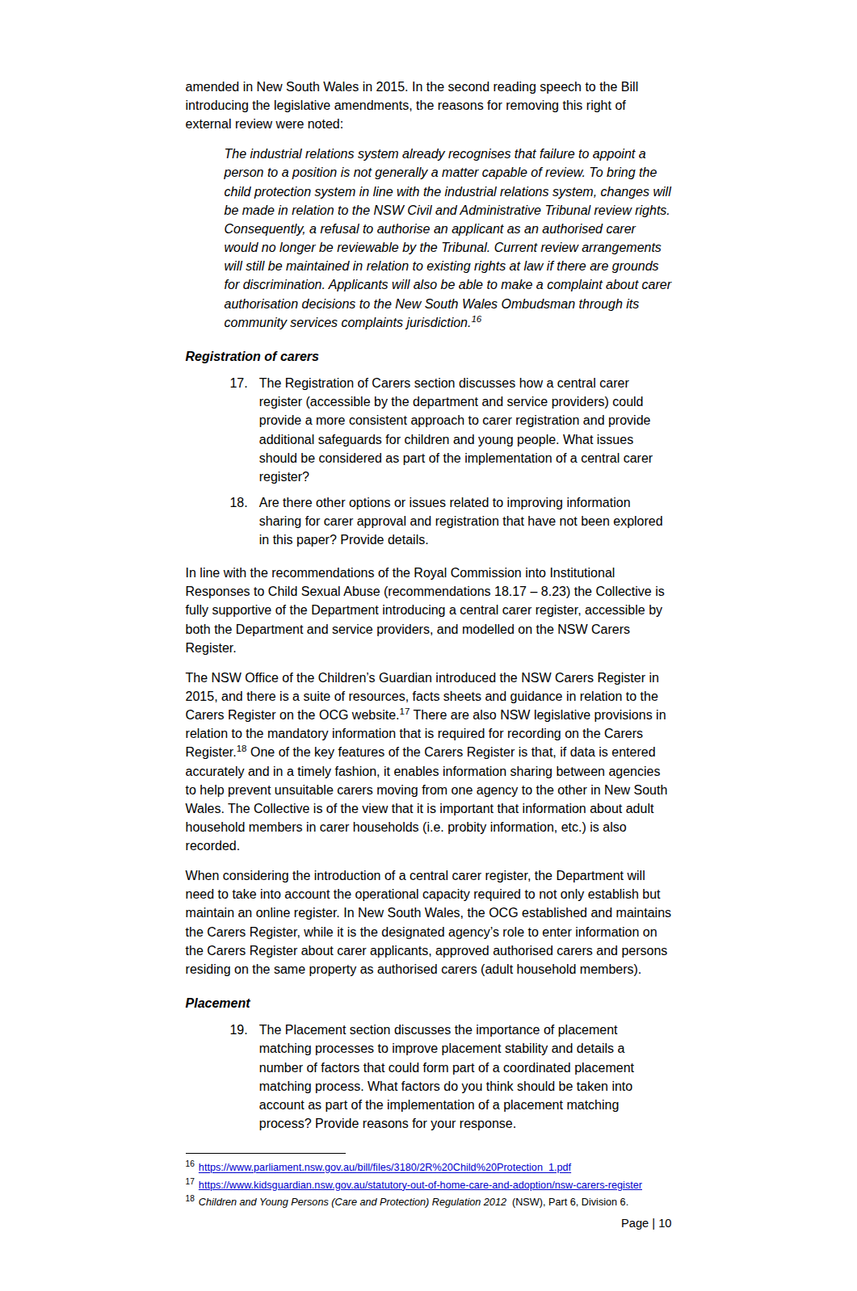amended in New South Wales in 2015. In the second reading speech to the Bill introducing the legislative amendments, the reasons for removing this right of external review were noted:
The industrial relations system already recognises that failure to appoint a person to a position is not generally a matter capable of review. To bring the child protection system in line with the industrial relations system, changes will be made in relation to the NSW Civil and Administrative Tribunal review rights. Consequently, a refusal to authorise an applicant as an authorised carer would no longer be reviewable by the Tribunal. Current review arrangements will still be maintained in relation to existing rights at law if there are grounds for discrimination. Applicants will also be able to make a complaint about carer authorisation decisions to the New South Wales Ombudsman through its community services complaints jurisdiction.16
Registration of carers
The Registration of Carers section discusses how a central carer register (accessible by the department and service providers) could provide a more consistent approach to carer registration and provide additional safeguards for children and young people. What issues should be considered as part of the implementation of a central carer register?
Are there other options or issues related to improving information sharing for carer approval and registration that have not been explored in this paper? Provide details.
In line with the recommendations of the Royal Commission into Institutional Responses to Child Sexual Abuse (recommendations 18.17 – 8.23) the Collective is fully supportive of the Department introducing a central carer register, accessible by both the Department and service providers, and modelled on the NSW Carers Register.
The NSW Office of the Children’s Guardian introduced the NSW Carers Register in 2015, and there is a suite of resources, facts sheets and guidance in relation to the Carers Register on the OCG website.17 There are also NSW legislative provisions in relation to the mandatory information that is required for recording on the Carers Register.18 One of the key features of the Carers Register is that, if data is entered accurately and in a timely fashion, it enables information sharing between agencies to help prevent unsuitable carers moving from one agency to the other in New South Wales. The Collective is of the view that it is important that information about adult household members in carer households (i.e. probity information, etc.) is also recorded.
When considering the introduction of a central carer register, the Department will need to take into account the operational capacity required to not only establish but maintain an online register. In New South Wales, the OCG established and maintains the Carers Register, while it is the designated agency’s role to enter information on the Carers Register about carer applicants, approved authorised carers and persons residing on the same property as authorised carers (adult household members).
Placement
The Placement section discusses the importance of placement matching processes to improve placement stability and details a number of factors that could form part of a coordinated placement matching process. What factors do you think should be taken into account as part of the implementation of a placement matching process? Provide reasons for your response.
16 https://www.parliament.nsw.gov.au/bill/files/3180/2R%20Child%20Protection_1.pdf
17 https://www.kidsguardian.nsw.gov.au/statutory-out-of-home-care-and-adoption/nsw-carers-register
18 Children and Young Persons (Care and Protection) Regulation 2012 (NSW), Part 6, Division 6.
Page | 10